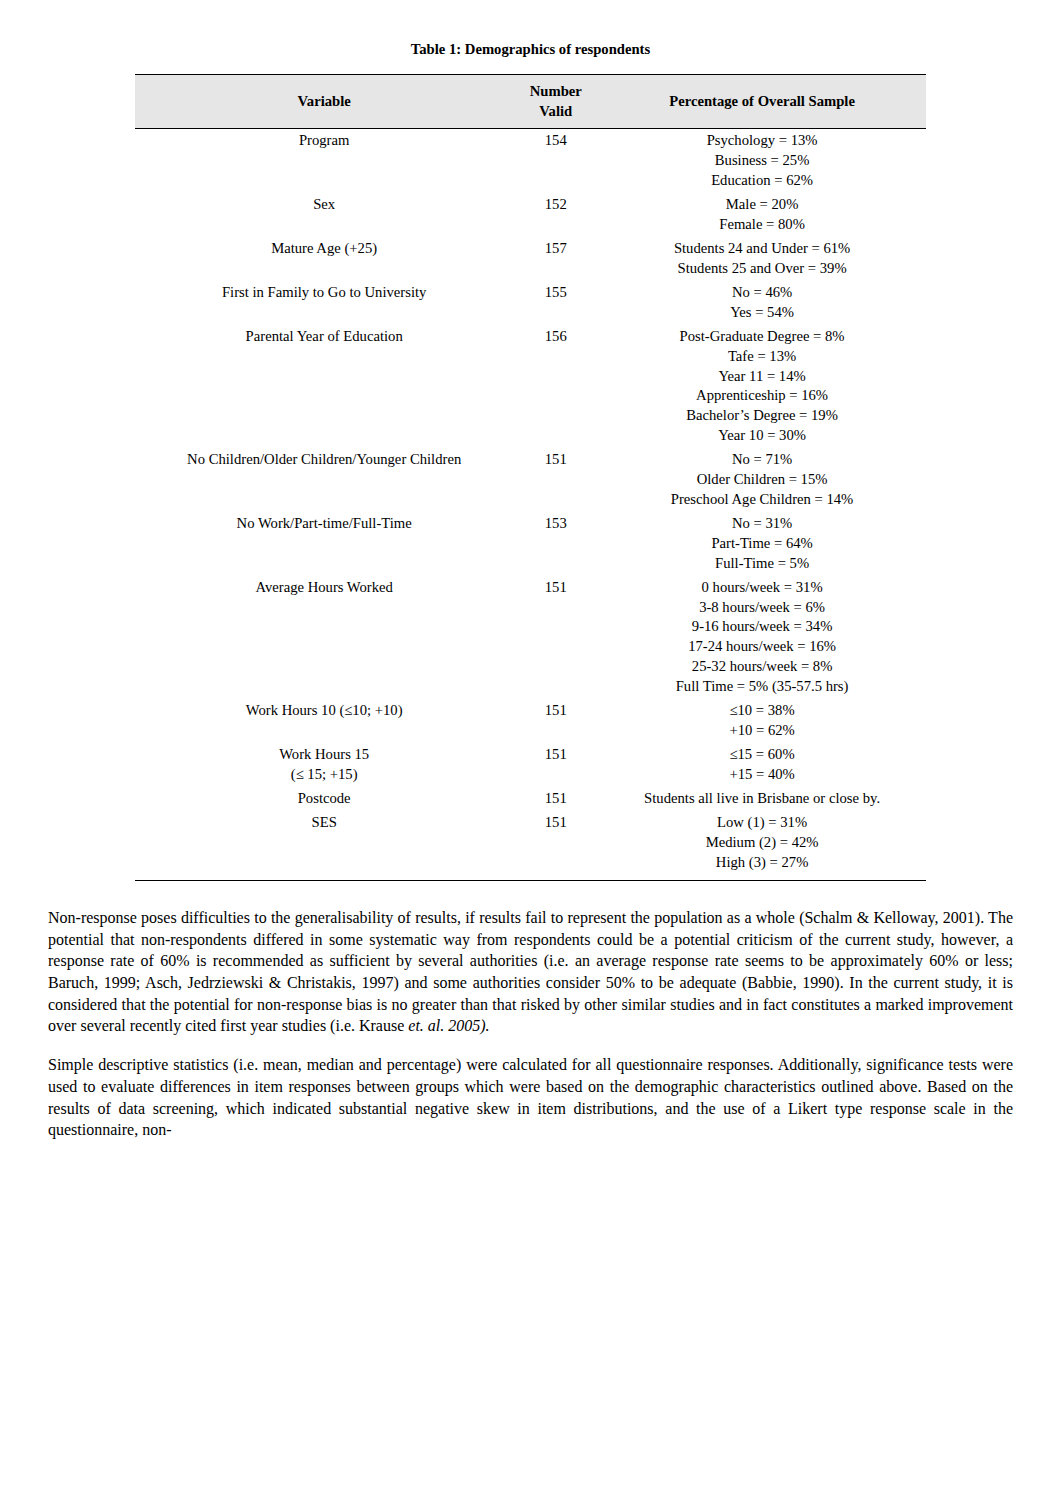Table 1: Demographics of respondents
| Variable | Number Valid | Percentage of Overall Sample |
| --- | --- | --- |
| Program | 154 | Psychology = 13% Business = 25% Education = 62% |
| Sex | 152 | Male = 20% Female = 80% |
| Mature Age (+25) | 157 | Students 24 and Under = 61% Students 25 and Over = 39% |
| First in Family to Go to University | 155 | No = 46% Yes = 54% |
| Parental Year of Education | 156 | Post-Graduate Degree = 8% Tafe = 13% Year 11 = 14% Apprenticeship = 16% Bachelor’s Degree = 19% Year 10 = 30% |
| No Children/Older Children/Younger Children | 151 | No = 71% Older Children = 15% Preschool Age Children = 14% |
| No Work/Part-time/Full-Time | 153 | No = 31% Part-Time = 64% Full-Time = 5% |
| Average Hours Worked | 151 | 0 hours/week = 31% 3-8 hours/week = 6% 9-16 hours/week = 34% 17-24 hours/week = 16% 25-32 hours/week = 8% Full Time = 5% (35-57.5 hrs) |
| Work Hours 10 (≤10; +10) | 151 | ≤10 = 38% +10 = 62% |
| Work Hours 15 (≤ 15; +15) | 151 | ≤15 = 60% +15 = 40% |
| Postcode | 151 | Students all live in Brisbane or close by. |
| SES | 151 | Low (1) = 31% Medium (2) = 42% High (3) = 27% |
Non-response poses difficulties to the generalisability of results, if results fail to represent the population as a whole (Schalm & Kelloway, 2001). The potential that non-respondents differed in some systematic way from respondents could be a potential criticism of the current study, however, a response rate of 60% is recommended as sufficient by several authorities (i.e. an average response rate seems to be approximately 60% or less; Baruch, 1999; Asch, Jedrziewski & Christakis, 1997) and some authorities consider 50% to be adequate (Babbie, 1990). In the current study, it is considered that the potential for non-response bias is no greater than that risked by other similar studies and in fact constitutes a marked improvement over several recently cited first year studies (i.e. Krause et. al. 2005).
Simple descriptive statistics (i.e. mean, median and percentage) were calculated for all questionnaire responses. Additionally, significance tests were used to evaluate differences in item responses between groups which were based on the demographic characteristics outlined above. Based on the results of data screening, which indicated substantial negative skew in item distributions, and the use of a Likert type response scale in the questionnaire, non-